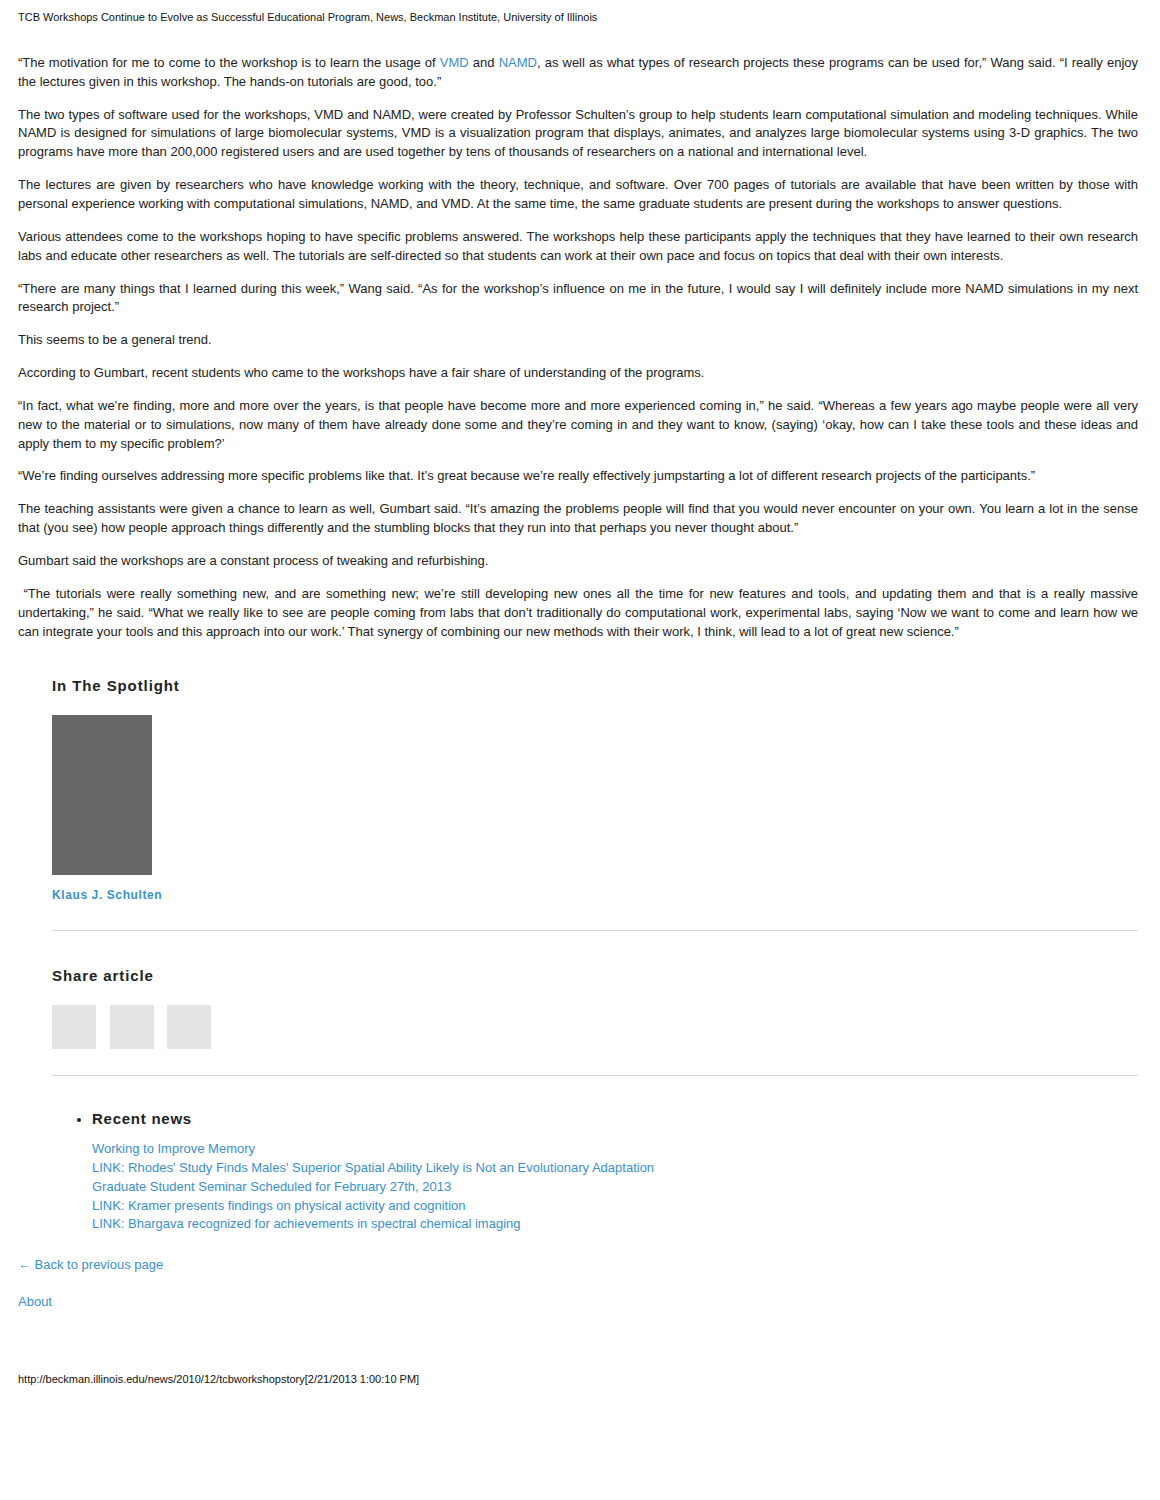TCB Workshops Continue to Evolve as Successful Educational Program, News, Beckman Institute, University of Illinois
“The motivation for me to come to the workshop is to learn the usage of VMD and NAMD, as well as what types of research projects these programs can be used for,” Wang said. “I really enjoy the lectures given in this workshop. The hands-on tutorials are good, too.”
The two types of software used for the workshops, VMD and NAMD, were created by Professor Schulten’s group to help students learn computational simulation and modeling techniques. While NAMD is designed for simulations of large biomolecular systems, VMD is a visualization program that displays, animates, and analyzes large biomolecular systems using 3-D graphics. The two programs have more than 200,000 registered users and are used together by tens of thousands of researchers on a national and international level.
The lectures are given by researchers who have knowledge working with the theory, technique, and software. Over 700 pages of tutorials are available that have been written by those with personal experience working with computational simulations, NAMD, and VMD. At the same time, the same graduate students are present during the workshops to answer questions.
Various attendees come to the workshops hoping to have specific problems answered. The workshops help these participants apply the techniques that they have learned to their own research labs and educate other researchers as well. The tutorials are self-directed so that students can work at their own pace and focus on topics that deal with their own interests.
“There are many things that I learned during this week,” Wang said. “As for the workshop’s influence on me in the future, I would say I will definitely include more NAMD simulations in my next research project.”
This seems to be a general trend.
According to Gumbart, recent students who came to the workshops have a fair share of understanding of the programs.
“In fact, what we’re finding, more and more over the years, is that people have become more and more experienced coming in,” he said. “Whereas a few years ago maybe people were all very new to the material or to simulations, now many of them have already done some and they’re coming in and they want to know, (saying) ‘okay, how can I take these tools and these ideas and apply them to my specific problem?’
“We’re finding ourselves addressing more specific problems like that. It’s great because we’re really effectively jumpstarting a lot of different research projects of the participants.”
The teaching assistants were given a chance to learn as well, Gumbart said. “It’s amazing the problems people will find that you would never encounter on your own. You learn a lot in the sense that (you see) how people approach things differently and the stumbling blocks that they run into that perhaps you never thought about.”
Gumbart said the workshops are a constant process of tweaking and refurbishing.
“The tutorials were really something new, and are something new; we’re still developing new ones all the time for new features and tools, and updating them and that is a really massive undertaking,” he said. “What we really like to see are people coming from labs that don’t traditionally do computational work, experimental labs, saying ‘Now we want to come and learn how we can integrate your tools and this approach into our work.’ That synergy of combining our new methods with their work, I think, will lead to a lot of great new science.”
In The Spotlight
Klaus J. Schulten
Share article
Recent news
Working to Improve Memory
LINK: Rhodes' Study Finds Males' Superior Spatial Ability Likely is Not an Evolutionary Adaptation
Graduate Student Seminar Scheduled for February 27th, 2013
LINK: Kramer presents findings on physical activity and cognition
LINK: Bhargava recognized for achievements in spectral chemical imaging
← Back to previous page
About
http://beckman.illinois.edu/news/2010/12/tcbworkshopstory[2/21/2013 1:00:10 PM]